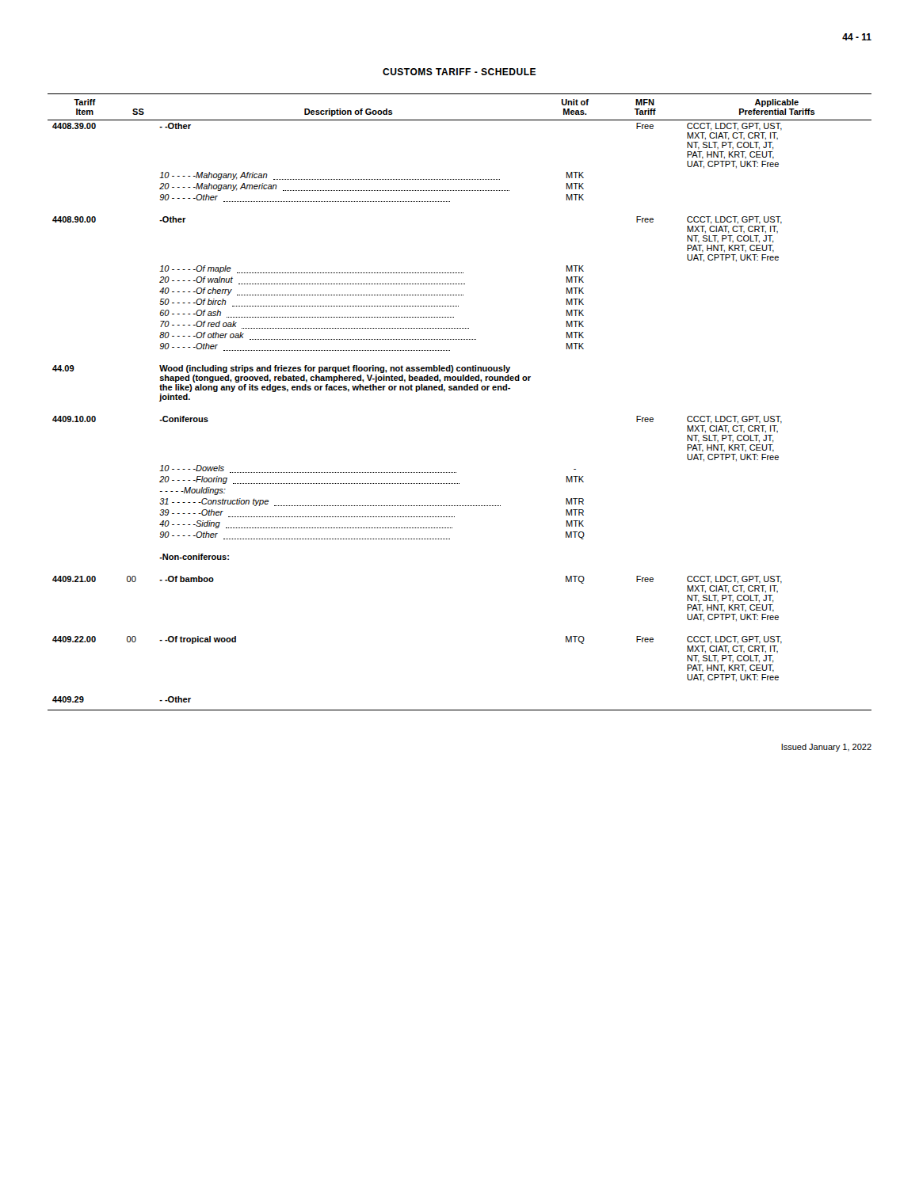44 - 11
CUSTOMS TARIFF - SCHEDULE
| Tariff Item | SS | Description of Goods | Unit of Meas. | MFN Tariff | Applicable Preferential Tariffs |
| --- | --- | --- | --- | --- | --- |
| 4408.39.00 | | - -Other | | Free | CCCT, LDCT, GPT, UST, MXT, CIAT, CT, CRT, IT, NT, SLT, PT, COLT, JT, PAT, HNT, KRT, CEUT, UAT, CPTPT, UKT: Free |
| | | 10 - - - - -Mahogany, African | MTK | | |
| | | 20 - - - - -Mahogany, American | MTK | | |
| | | 90 - - - - -Other | MTK | | |
| 4408.90.00 | | -Other | | Free | CCCT, LDCT, GPT, UST, MXT, CIAT, CT, CRT, IT, NT, SLT, PT, COLT, JT, PAT, HNT, KRT, CEUT, UAT, CPTPT, UKT: Free |
| | | 10 - - - - -Of maple | MTK | | |
| | | 20 - - - - -Of walnut | MTK | | |
| | | 40 - - - - -Of cherry | MTK | | |
| | | 50 - - - - -Of birch | MTK | | |
| | | 60 - - - - -Of ash | MTK | | |
| | | 70 - - - - -Of red oak | MTK | | |
| | | 80 - - - - -Of other oak | MTK | | |
| | | 90 - - - - -Other | MTK | | |
| 44.09 | | Wood (including strips and friezes for parquet flooring, not assembled) continuously shaped (tongued, grooved, rebated, champhered, V-jointed, beaded, moulded, rounded or the like) along any of its edges, ends or faces, whether or not planed, sanded or end-jointed. | | | |
| 4409.10.00 | | -Coniferous | | Free | CCCT, LDCT, GPT, UST, MXT, CIAT, CT, CRT, IT, NT, SLT, PT, COLT, JT, PAT, HNT, KRT, CEUT, UAT, CPTPT, UKT: Free |
| | | 10 - - - - -Dowels | - | | |
| | | 20 - - - - -Flooring | MTK | | |
| | | - - - - -Mouldings: | | | |
| | | 31 - - - - - -Construction type | MTR | | |
| | | 39 - - - - - -Other | MTR | | |
| | | 40 - - - - -Siding | MTK | | |
| | | 90 - - - - -Other | MTQ | | |
| | | -Non-coniferous: | | | |
| 4409.21.00 | 00 | - -Of bamboo | MTQ | Free | CCCT, LDCT, GPT, UST, MXT, CIAT, CT, CRT, IT, NT, SLT, PT, COLT, JT, PAT, HNT, KRT, CEUT, UAT, CPTPT, UKT: Free |
| 4409.22.00 | 00 | - -Of tropical wood | MTQ | Free | CCCT, LDCT, GPT, UST, MXT, CIAT, CT, CRT, IT, NT, SLT, PT, COLT, JT, PAT, HNT, KRT, CEUT, UAT, CPTPT, UKT: Free |
| 4409.29 | | - -Other | | | |
Issued January 1, 2022